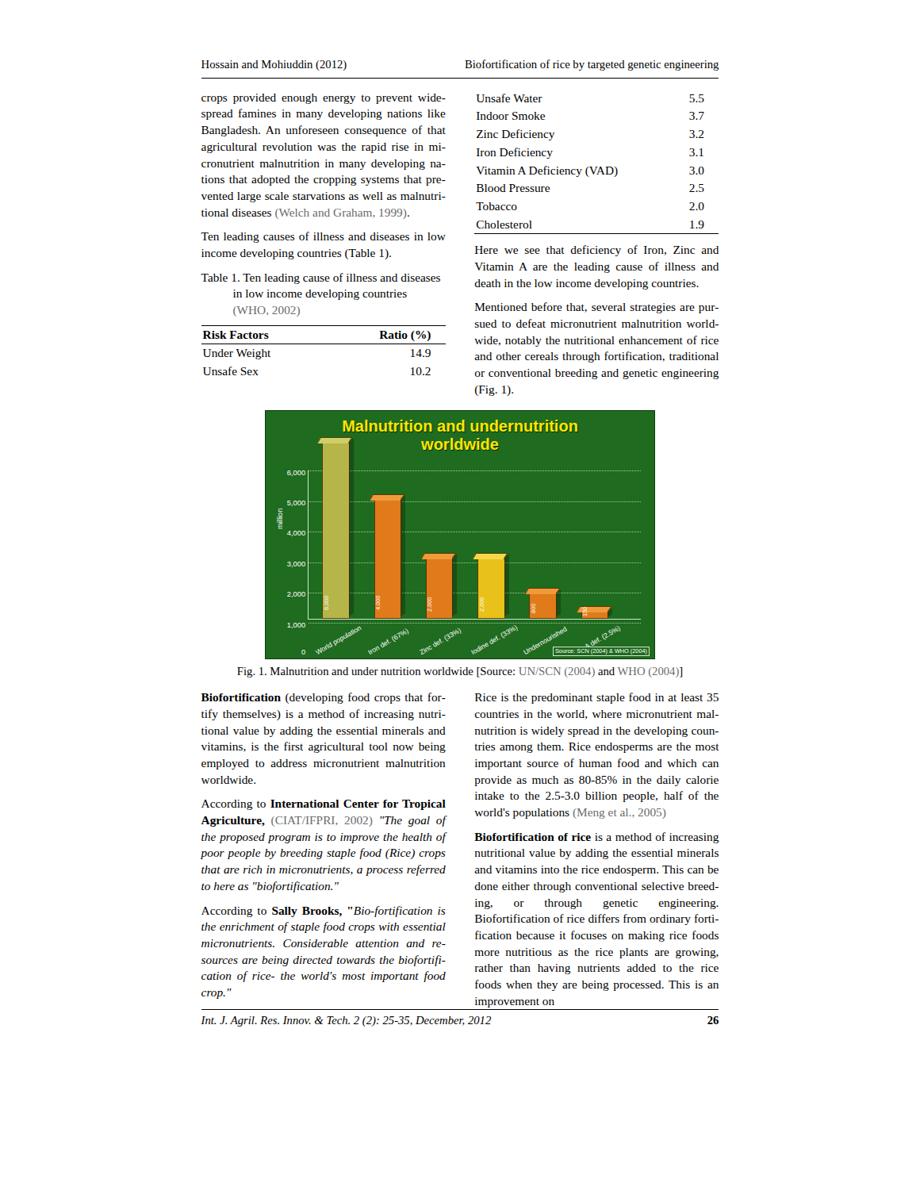Hossain and Mohiuddin (2012)
Biofortification of rice by targeted genetic engineering
crops provided enough energy to prevent widespread famines in many developing nations like Bangladesh. An unforeseen consequence of that agricultural revolution was the rapid rise in micronutrient malnutrition in many developing nations that adopted the cropping systems that prevented large scale starvations as well as malnutritional diseases (Welch and Graham, 1999).
Ten leading causes of illness and diseases in low income developing countries (Table 1).
Table 1. Ten leading cause of illness and diseases in low income developing countries (WHO, 2002)
| Risk Factors | Ratio (%) |
| --- | --- |
| Under Weight | 14.9 |
| Unsafe Sex | 10.2 |
| Unsafe Water | 5.5 |
| Indoor Smoke | 3.7 |
| Zinc Deficiency | 3.2 |
| Iron Deficiency | 3.1 |
| Vitamin A Deficiency (VAD) | 3.0 |
| Blood Pressure | 2.5 |
| Tobacco | 2.0 |
| Cholesterol | 1.9 |
Here we see that deficiency of Iron, Zinc and Vitamin A are the leading cause of illness and death in the low income developing countries.
Mentioned before that, several strategies are pursued to defeat micronutrient malnutrition worldwide, notably the nutritional enhancement of rice and other cereals through fortification, traditional or conventional breeding and genetic engineering (Fig. 1).
Malnutrition and undernutrition
worldwide
million
6,000
5,000
4,000
3,000
2,000
1,000
0
6,000
4,000
2,000
2,000
800
150
World population
Iron def. (67%)
Zinc def. (33%)
Iodine def. (33%)
Undernourished
Vit. A def. (2.5%)
Source: SCN (2004) & WHO (2004)
Fig. 1. Malnutrition and under nutrition worldwide [Source: UN/SCN (2004) and WHO (2004)]
Biofortification (developing food crops that fortify themselves) is a method of increasing nutritional value by adding the essential minerals and vitamins, is the first agricultural tool now being employed to address micronutrient malnutrition worldwide.
According to International Center for Tropical Agriculture, (CIAT/IFPRI, 2002) "The goal of the proposed program is to improve the health of poor people by breeding staple food (Rice) crops that are rich in micronutrients, a process referred to here as "biofortification."
According to Sally Brooks, "Bio-fortification is the enrichment of staple food crops with essential micronutrients. Considerable attention and resources are being directed towards the biofortification of rice- the world's most important food crop."
Rice is the predominant staple food in at least 35 countries in the world, where micronutrient malnutrition is widely spread in the developing countries among them. Rice endosperms are the most important source of human food and which can provide as much as 80-85% in the daily calorie intake to the 2.5-3.0 billion people, half of the world's populations (Meng et al., 2005)
Biofortification of rice is a method of increasing nutritional value by adding the essential minerals and vitamins into the rice endosperm. This can be done either through conventional selective breeding, or through genetic engineering. Biofortification of rice differs from ordinary fortification because it focuses on making rice foods more nutritious as the rice plants are growing, rather than having nutrients added to the rice foods when they are being processed. This is an improvement on
Int. J. Agril. Res. Innov. & Tech. 2 (2): 25-35, December, 2012
26